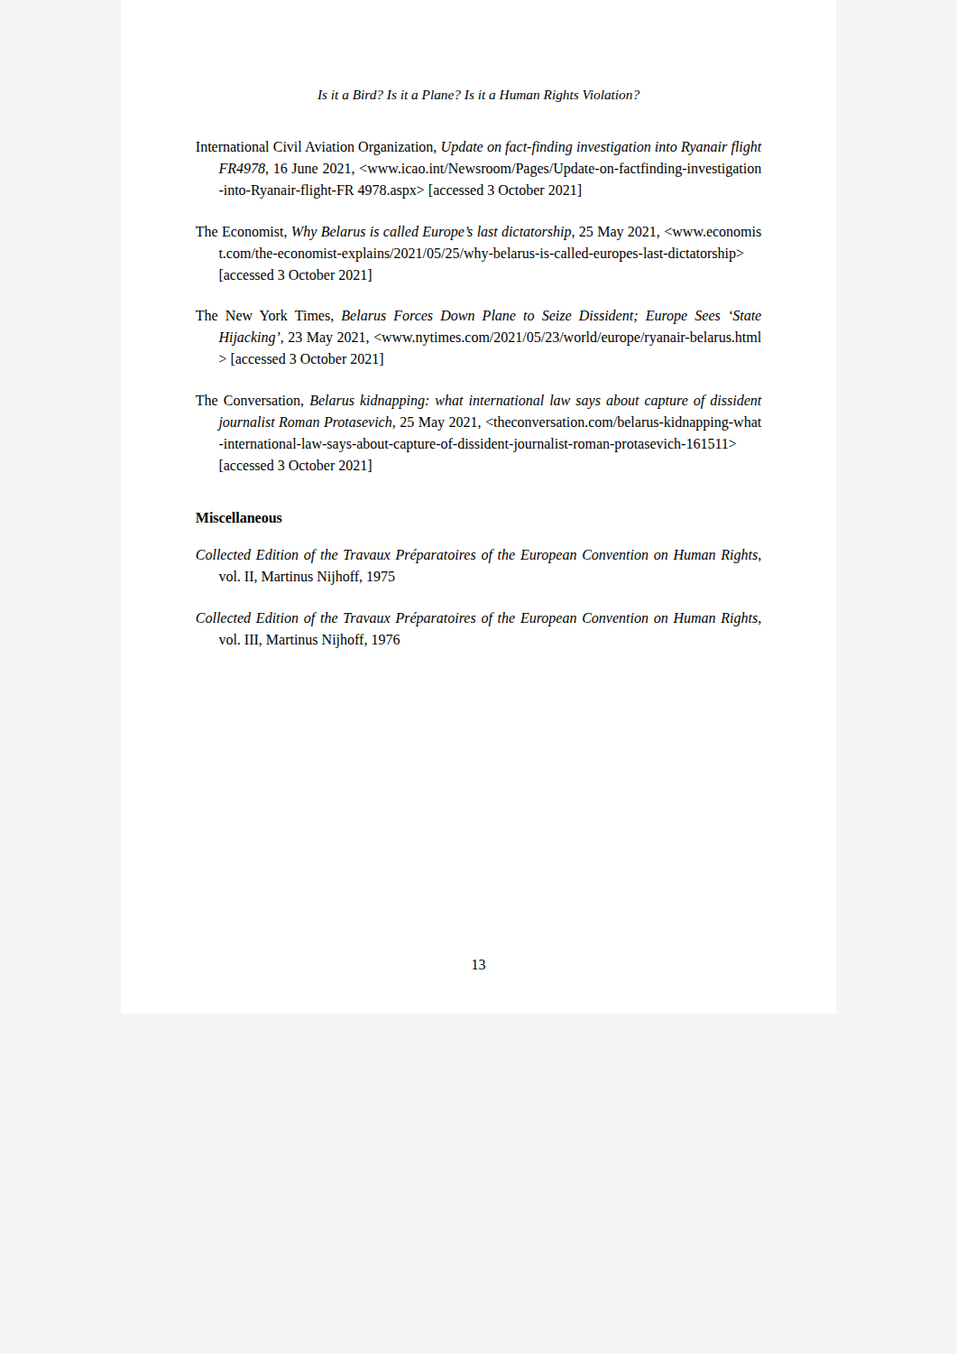Is it a Bird? Is it a Plane? Is it a Human Rights Violation?
International Civil Aviation Organization, Update on fact-finding investigation into Ryanair flight FR4978, 16 June 2021, <www.icao.int/Newsroom/Pages/Update-on-factfinding-investigation-into-Ryanair-flight-FR 4978.aspx> [accessed 3 October 2021]
The Economist, Why Belarus is called Europe’s last dictatorship, 25 May 2021, <www.economist.com/the-economist-explains/2021/05/25/why-belarus-is-called-europes-last-dictatorship> [accessed 3 October 2021]
The New York Times, Belarus Forces Down Plane to Seize Dissident; Europe Sees ‘State Hijacking’, 23 May 2021, <www.nytimes.com/2021/05/23/world/europe/ryanair-belarus.html> [accessed 3 October 2021]
The Conversation, Belarus kidnapping: what international law says about capture of dissident journalist Roman Protasevich, 25 May 2021, <theconversation.com/belarus-kidnapping-what-international-law-says-about-capture-of-dissident-journalist-roman-protasevich-161511> [accessed 3 October 2021]
Miscellaneous
Collected Edition of the Travaux Préparatoires of the European Convention on Human Rights, vol. II, Martinus Nijhoff, 1975
Collected Edition of the Travaux Préparatoires of the European Convention on Human Rights, vol. III, Martinus Nijhoff, 1976
13